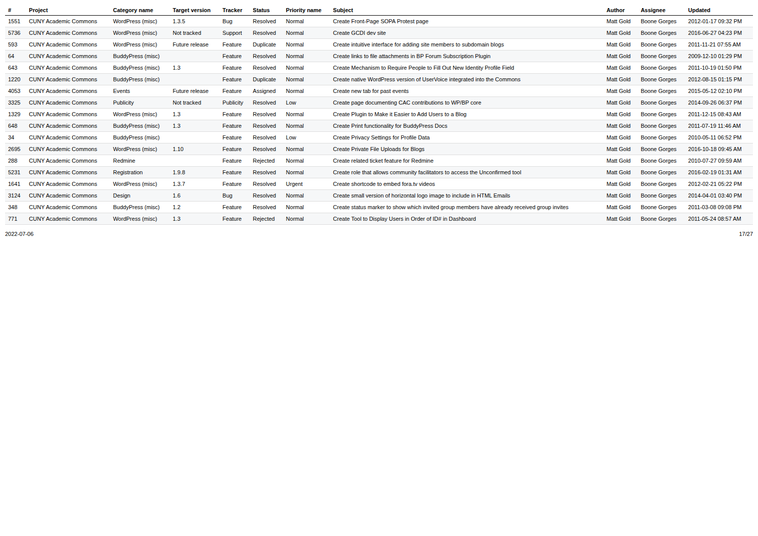| # | Project | Category name | Target version | Tracker | Status | Priority name | Subject | Author | Assignee | Updated |
| --- | --- | --- | --- | --- | --- | --- | --- | --- | --- | --- |
| 1551 | CUNY Academic Commons | WordPress (misc) | 1.3.5 | Bug | Resolved | Normal | Create Front-Page SOPA Protest page | Matt Gold | Boone Gorges | 2012-01-17 09:32 PM |
| 5736 | CUNY Academic Commons | WordPress (misc) | Not tracked | Support | Resolved | Normal | Create GCDI dev site | Matt Gold | Boone Gorges | 2016-06-27 04:23 PM |
| 593 | CUNY Academic Commons | WordPress (misc) | Future release | Feature | Duplicate | Normal | Create intuitive interface for adding site members to subdomain blogs | Matt Gold | Boone Gorges | 2011-11-21 07:55 AM |
| 64 | CUNY Academic Commons | BuddyPress (misc) | | Feature | Resolved | Normal | Create links to file attachments in BP Forum Subscription Plugin | Matt Gold | Boone Gorges | 2009-12-10 01:29 PM |
| 643 | CUNY Academic Commons | BuddyPress (misc) | 1.3 | Feature | Resolved | Normal | Create Mechanism to Require People to Fill Out New Identity Profile Field | Matt Gold | Boone Gorges | 2011-10-19 01:50 PM |
| 1220 | CUNY Academic Commons | BuddyPress (misc) | | Feature | Duplicate | Normal | Create native WordPress version of UserVoice integrated into the Commons | Matt Gold | Boone Gorges | 2012-08-15 01:15 PM |
| 4053 | CUNY Academic Commons | Events | Future release | Feature | Assigned | Normal | Create new tab for past events | Matt Gold | Boone Gorges | 2015-05-12 02:10 PM |
| 3325 | CUNY Academic Commons | Publicity | Not tracked | Publicity | Resolved | Low | Create page documenting CAC contributions to WP/BP core | Matt Gold | Boone Gorges | 2014-09-26 06:37 PM |
| 1329 | CUNY Academic Commons | WordPress (misc) | 1.3 | Feature | Resolved | Normal | Create Plugin to Make it Easier to Add Users to a Blog | Matt Gold | Boone Gorges | 2011-12-15 08:43 AM |
| 648 | CUNY Academic Commons | BuddyPress (misc) | 1.3 | Feature | Resolved | Normal | Create Print functionality for BuddyPress Docs | Matt Gold | Boone Gorges | 2011-07-19 11:46 AM |
| 34 | CUNY Academic Commons | BuddyPress (misc) | | Feature | Resolved | Low | Create Privacy Settings for Profile Data | Matt Gold | Boone Gorges | 2010-05-11 06:52 PM |
| 2695 | CUNY Academic Commons | WordPress (misc) | 1.10 | Feature | Resolved | Normal | Create Private File Uploads for Blogs | Matt Gold | Boone Gorges | 2016-10-18 09:45 AM |
| 288 | CUNY Academic Commons | Redmine | | Feature | Rejected | Normal | Create related ticket feature for Redmine | Matt Gold | Boone Gorges | 2010-07-27 09:59 AM |
| 5231 | CUNY Academic Commons | Registration | 1.9.8 | Feature | Resolved | Normal | Create role that allows community facilitators to access the Unconfirmed tool | Matt Gold | Boone Gorges | 2016-02-19 01:31 AM |
| 1641 | CUNY Academic Commons | WordPress (misc) | 1.3.7 | Feature | Resolved | Urgent | Create shortcode to embed fora.tv videos | Matt Gold | Boone Gorges | 2012-02-21 05:22 PM |
| 3124 | CUNY Academic Commons | Design | 1.6 | Bug | Resolved | Normal | Create small version of horizontal logo image to include in HTML Emails | Matt Gold | Boone Gorges | 2014-04-01 03:40 PM |
| 348 | CUNY Academic Commons | BuddyPress (misc) | 1.2 | Feature | Resolved | Normal | Create status marker to show which invited group members have already received group invites | Matt Gold | Boone Gorges | 2011-03-08 09:08 PM |
| 771 | CUNY Academic Commons | WordPress (misc) | 1.3 | Feature | Rejected | Normal | Create Tool to Display Users in Order of ID# in Dashboard | Matt Gold | Boone Gorges | 2011-05-24 08:57 AM |
2022-07-06
17/27